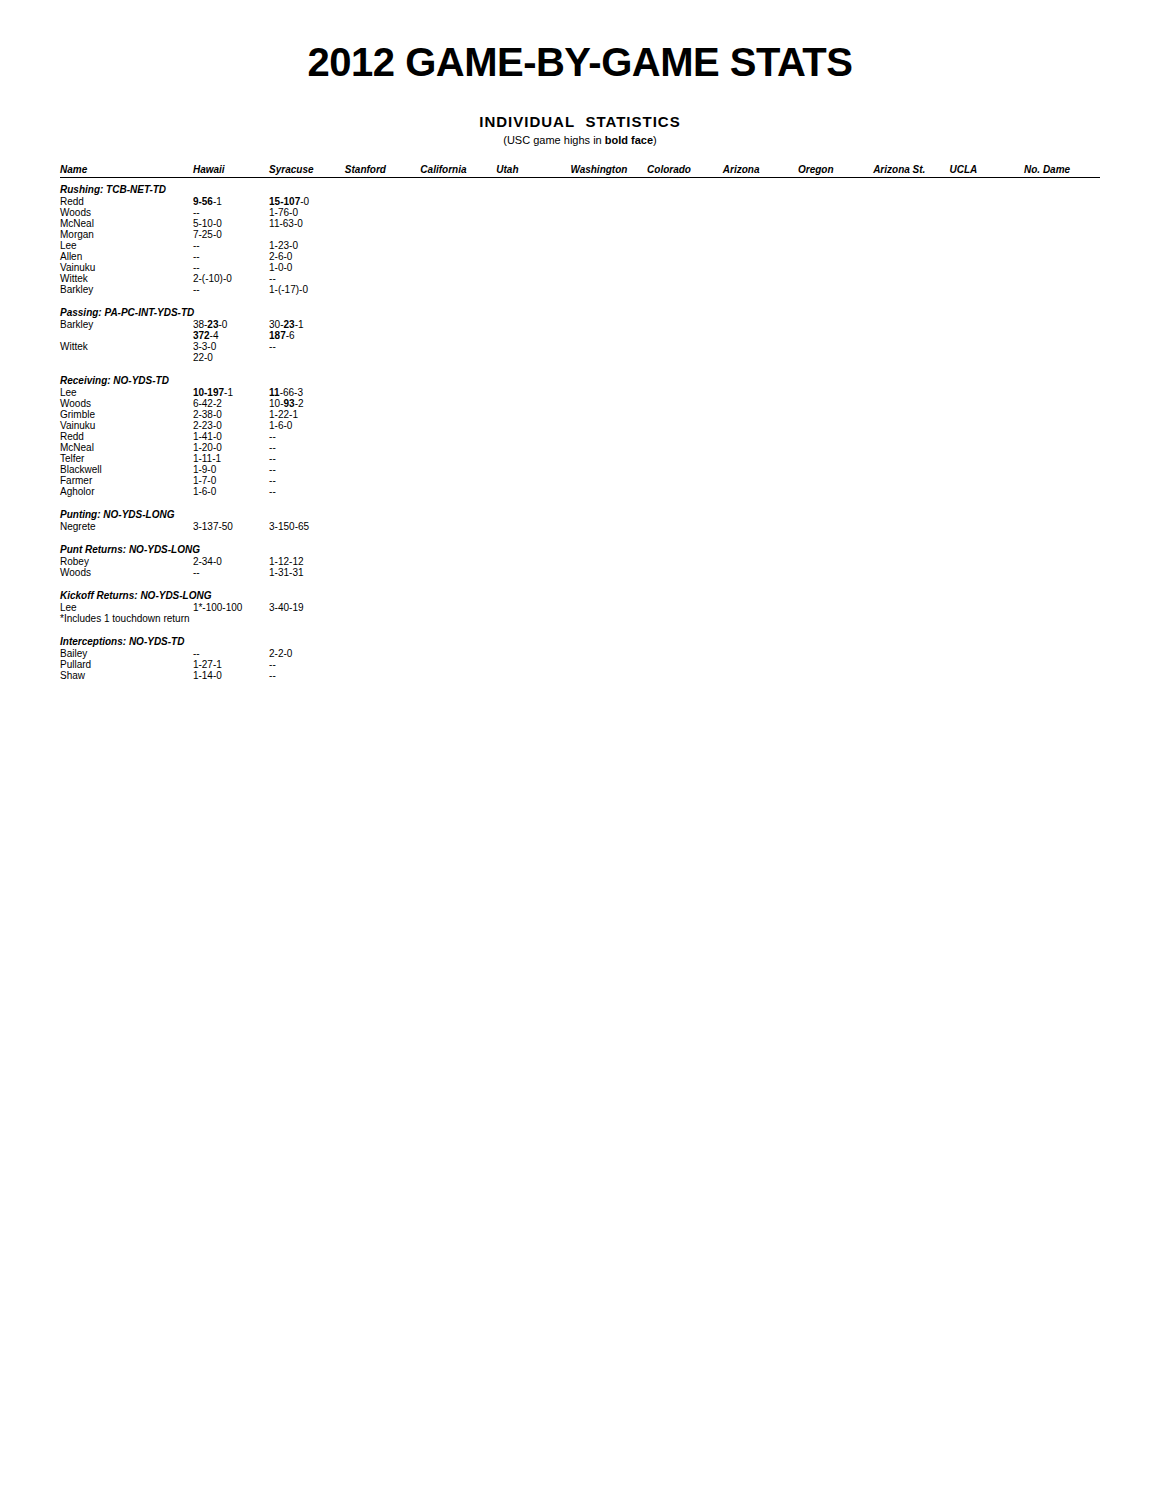2012 GAME-BY-GAME STATS
INDIVIDUAL STATISTICS
(USC game highs in bold face)
| Name | Hawaii | Syracuse | Stanford | California | Utah | Washington | Colorado | Arizona | Oregon | Arizona St. | UCLA | No. Dame |
| --- | --- | --- | --- | --- | --- | --- | --- | --- | --- | --- | --- | --- |
| Rushing: TCB-NET-TD |
| Redd | 9-56 -1 | 15-107 -0 | | | | | | | | | | |
| Woods | -- | 1-76-0 | | | | | | | | | | |
| McNeal | 5-10-0 | 11-63-0 | | | | | | | | | | |
| Morgan | 7-25-0 | | | | | | | | | | | |
| Lee | -- | 1-23-0 | | | | | | | | | | |
| Allen | -- | 2-6-0 | | | | | | | | | | |
| Vainuku | -- | 1-0-0 | | | | | | | | | | |
| Wittek | 2-(-10)-0 | -- | | | | | | | | | | |
| Barkley | -- | 1-(-17)-0 | | | | | | | | | | |
| Passing: PA-PC-INT-YDS-TD |
| Barkley | 38- 23 -0 | 30- 23 -1 | | | | | | | | | | |
| | 372 -4 | 187 -6 | | | | | | | | | | |
| Wittek | 3-3-0 | -- | | | | | | | | | | |
| | 22-0 | | | | | | | | | | | |
| Receiving: NO-YDS-TD |
| Lee | 10-197 -1 | 11 -66-3 | | | | | | | | | | |
| Woods | 6-42-2 | 10- 93 -2 | | | | | | | | | | |
| Grimble | 2-38-0 | 1-22-1 | | | | | | | | | | |
| Vainuku | 2-23-0 | 1-6-0 | | | | | | | | | | |
| Redd | 1-41-0 | -- | | | | | | | | | | |
| McNeal | 1-20-0 | -- | | | | | | | | | | |
| Telfer | 1-11-1 | -- | | | | | | | | | | |
| Blackwell | 1-9-0 | -- | | | | | | | | | | |
| Farmer | 1-7-0 | -- | | | | | | | | | | |
| Agholor | 1-6-0 | -- | | | | | | | | | | |
| Punting: NO-YDS-LONG |
| Negrete | 3-137-50 | 3-150-65 | | | | | | | | | | |
| Punt Returns: NO-YDS-LONG |
| Robey | 2-34-0 | 1-12-12 | | | | | | | | | | |
| Woods | -- | 1-31-31 | | | | | | | | | | |
| Kickoff Returns: NO-YDS-LONG |
| Lee | 1*-100-100 | 3-40-19 | | | | | | | | | | |
| *Includes 1 touchdown return |
| Interceptions: NO-YDS-TD |
| Bailey | -- | 2-2-0 | | | | | | | | | | |
| Pullard | 1-27-1 | -- | | | | | | | | | | |
| Shaw | 1-14-0 | -- | | | | | | | | | | |